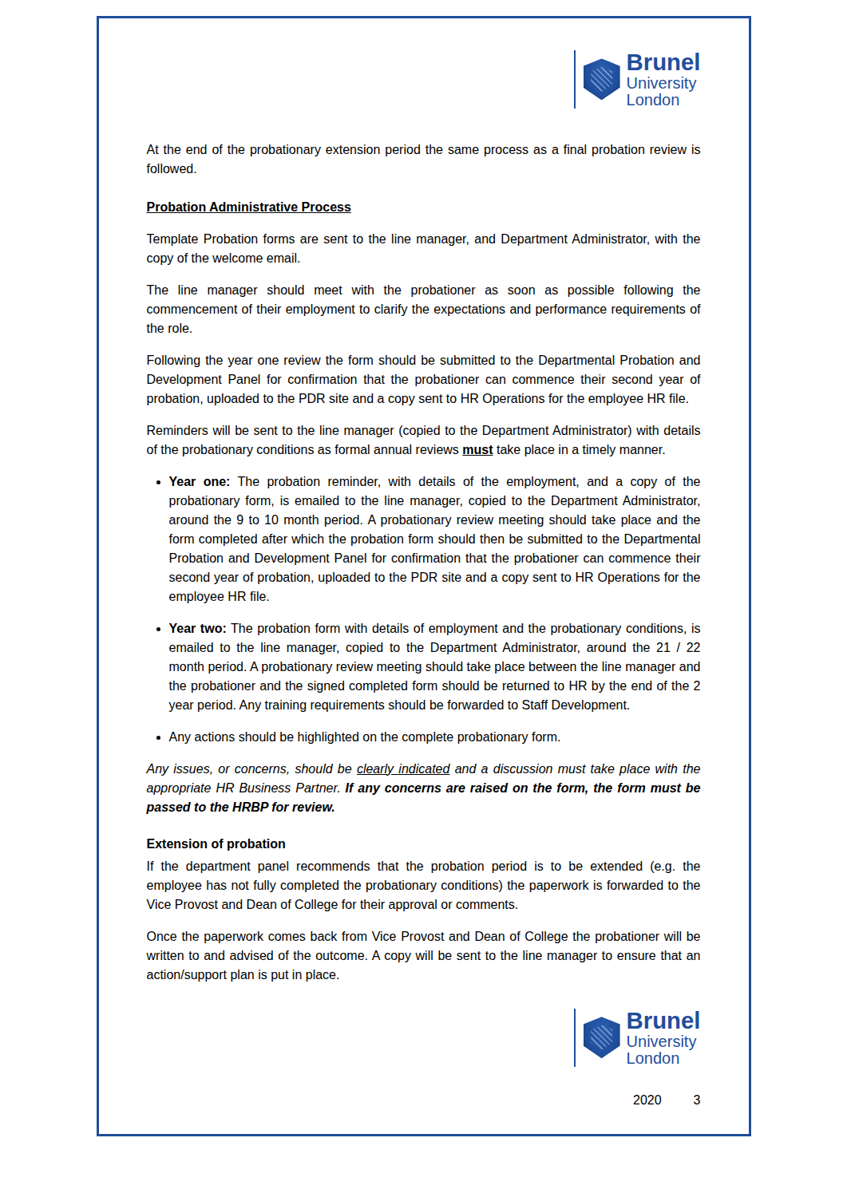Brunel University London
At the end of the probationary extension period the same process as a final probation review is followed.
Probation Administrative Process
Template Probation forms are sent to the line manager, and Department Administrator, with the copy of the welcome email.
The line manager should meet with the probationer as soon as possible following the commencement of their employment to clarify the expectations and performance requirements of the role.
Following the year one review the form should be submitted to the Departmental Probation and Development Panel for confirmation that the probationer can commence their second year of probation, uploaded to the PDR site and a copy sent to HR Operations for the employee HR file.
Reminders will be sent to the line manager (copied to the Department Administrator) with details of the probationary conditions as formal annual reviews must take place in a timely manner.
Year one: The probation reminder, with details of the employment, and a copy of the probationary form, is emailed to the line manager, copied to the Department Administrator, around the 9 to 10 month period. A probationary review meeting should take place and the form completed after which the probation form should then be submitted to the Departmental Probation and Development Panel for confirmation that the probationer can commence their second year of probation, uploaded to the PDR site and a copy sent to HR Operations for the employee HR file.
Year two: The probation form with details of employment and the probationary conditions, is emailed to the line manager, copied to the Department Administrator, around the 21 / 22 month period. A probationary review meeting should take place between the line manager and the probationer and the signed completed form should be returned to HR by the end of the 2 year period. Any training requirements should be forwarded to Staff Development.
Any actions should be highlighted on the complete probationary form.
Any issues, or concerns, should be clearly indicated and a discussion must take place with the appropriate HR Business Partner. If any concerns are raised on the form, the form must be passed to the HRBP for review.
Extension of probation
If the department panel recommends that the probation period is to be extended (e.g. the employee has not fully completed the probationary conditions) the paperwork is forwarded to the Vice Provost and Dean of College for their approval or comments.
Once the paperwork comes back from Vice Provost and Dean of College the probationer will be written to and advised of the outcome. A copy will be sent to the line manager to ensure that an action/support plan is put in place.
Brunel University London
2020 3